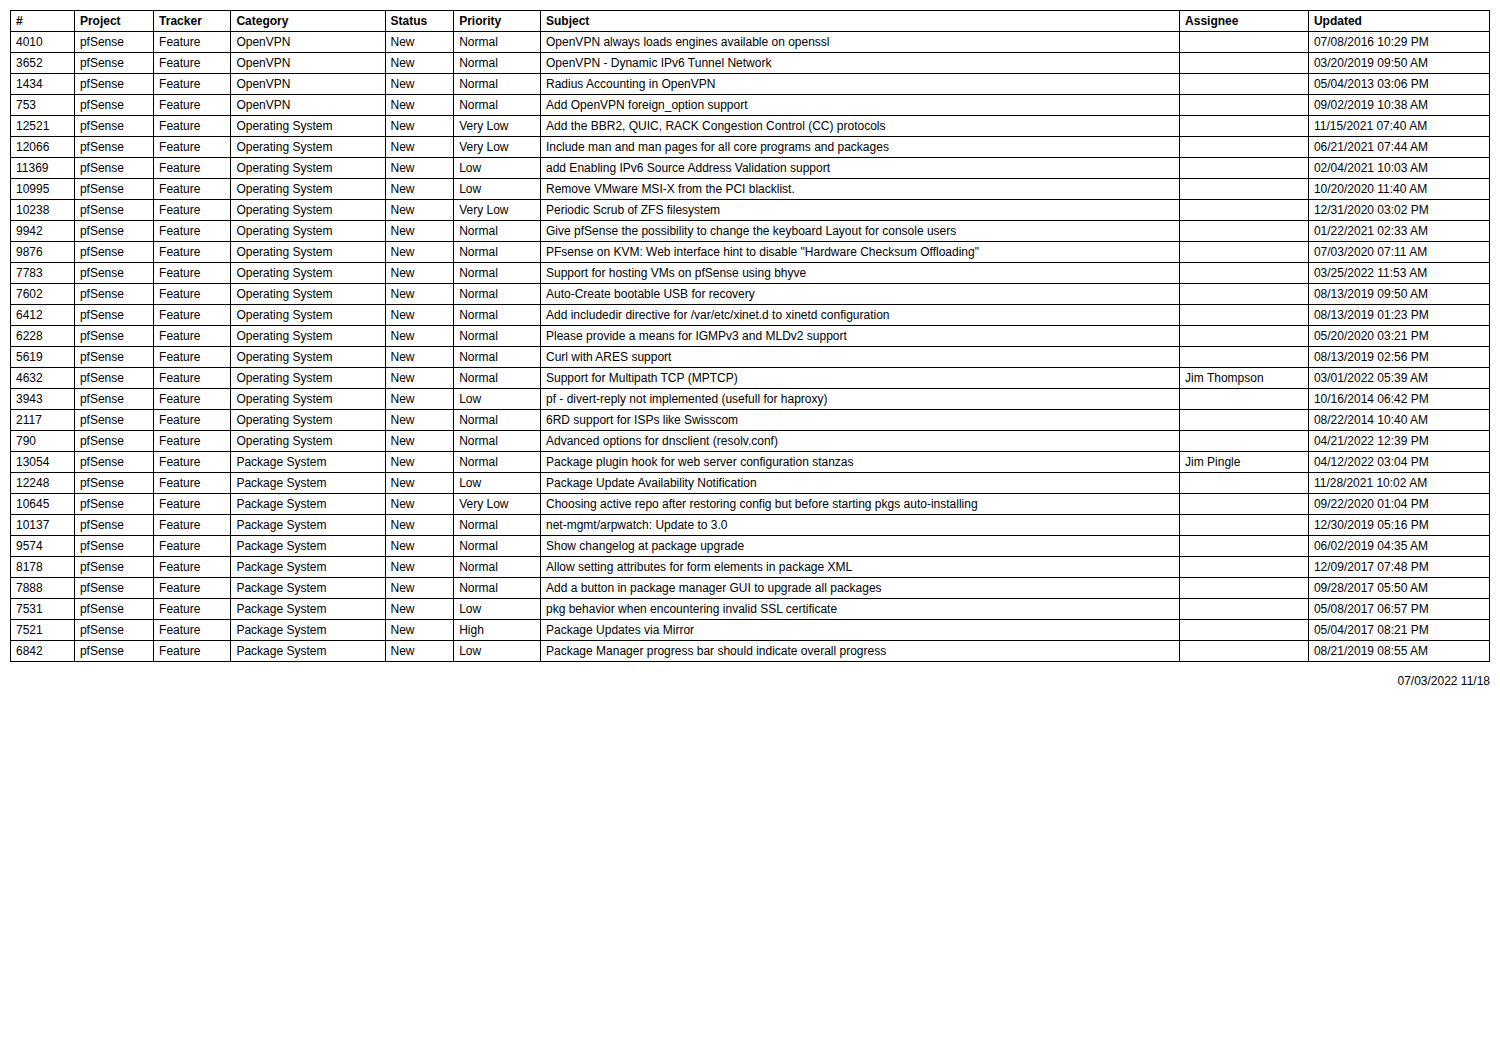| # | Project | Tracker | Category | Status | Priority | Subject | Assignee | Updated |
| --- | --- | --- | --- | --- | --- | --- | --- | --- |
| 4010 | pfSense | Feature | OpenVPN | New | Normal | OpenVPN always loads engines available on openssl | | 07/08/2016 10:29 PM |
| 3652 | pfSense | Feature | OpenVPN | New | Normal | OpenVPN - Dynamic IPv6 Tunnel Network | | 03/20/2019 09:50 AM |
| 1434 | pfSense | Feature | OpenVPN | New | Normal | Radius Accounting in OpenVPN | | 05/04/2013 03:06 PM |
| 753 | pfSense | Feature | OpenVPN | New | Normal | Add OpenVPN foreign_option support | | 09/02/2019 10:38 AM |
| 12521 | pfSense | Feature | Operating System | New | Very Low | Add the BBR2, QUIC, RACK Congestion Control (CC) protocols | | 11/15/2021 07:40 AM |
| 12066 | pfSense | Feature | Operating System | New | Very Low | Include man and man pages for all core programs and packages | | 06/21/2021 07:44 AM |
| 11369 | pfSense | Feature | Operating System | New | Low | add Enabling IPv6 Source Address Validation support | | 02/04/2021 10:03 AM |
| 10995 | pfSense | Feature | Operating System | New | Low | Remove VMware MSI-X from the PCI blacklist. | | 10/20/2020 11:40 AM |
| 10238 | pfSense | Feature | Operating System | New | Very Low | Periodic Scrub of ZFS filesystem | | 12/31/2020 03:02 PM |
| 9942 | pfSense | Feature | Operating System | New | Normal | Give pfSense the possibility to change the keyboard Layout for console users | | 01/22/2021 02:33 AM |
| 9876 | pfSense | Feature | Operating System | New | Normal | PFsense on KVM: Web interface hint to disable "Hardware Checksum Offloading" | | 07/03/2020 07:11 AM |
| 7783 | pfSense | Feature | Operating System | New | Normal | Support for hosting VMs on pfSense using bhyve | | 03/25/2022 11:53 AM |
| 7602 | pfSense | Feature | Operating System | New | Normal | Auto-Create bootable USB for recovery | | 08/13/2019 09:50 AM |
| 6412 | pfSense | Feature | Operating System | New | Normal | Add includedir directive for /var/etc/xinet.d to xinetd configuration | | 08/13/2019 01:23 PM |
| 6228 | pfSense | Feature | Operating System | New | Normal | Please provide a means for IGMPv3 and MLDv2 support | | 05/20/2020 03:21 PM |
| 5619 | pfSense | Feature | Operating System | New | Normal | Curl with ARES support | | 08/13/2019 02:56 PM |
| 4632 | pfSense | Feature | Operating System | New | Normal | Support for Multipath TCP (MPTCP) | Jim Thompson | 03/01/2022 05:39 AM |
| 3943 | pfSense | Feature | Operating System | New | Low | pf - divert-reply not implemented (usefull for haproxy) | | 10/16/2014 06:42 PM |
| 2117 | pfSense | Feature | Operating System | New | Normal | 6RD support for ISPs like Swisscom | | 08/22/2014 10:40 AM |
| 790 | pfSense | Feature | Operating System | New | Normal | Advanced options for dnsclient (resolv.conf) | | 04/21/2022 12:39 PM |
| 13054 | pfSense | Feature | Package System | New | Normal | Package plugin hook for web server configuration stanzas | Jim Pingle | 04/12/2022 03:04 PM |
| 12248 | pfSense | Feature | Package System | New | Low | Package Update Availability Notification | | 11/28/2021 10:02 AM |
| 10645 | pfSense | Feature | Package System | New | Very Low | Choosing active repo after restoring config but before starting pkgs auto-installing | | 09/22/2020 01:04 PM |
| 10137 | pfSense | Feature | Package System | New | Normal | net-mgmt/arpwatch: Update to 3.0 | | 12/30/2019 05:16 PM |
| 9574 | pfSense | Feature | Package System | New | Normal | Show changelog at package upgrade | | 06/02/2019 04:35 AM |
| 8178 | pfSense | Feature | Package System | New | Normal | Allow setting attributes for form elements in package XML | | 12/09/2017 07:48 PM |
| 7888 | pfSense | Feature | Package System | New | Normal | Add a button in package manager GUI to upgrade all packages | | 09/28/2017 05:50 AM |
| 7531 | pfSense | Feature | Package System | New | Low | pkg behavior when encountering invalid SSL certificate | | 05/08/2017 06:57 PM |
| 7521 | pfSense | Feature | Package System | New | High | Package Updates via Mirror | | 05/04/2017 08:21 PM |
| 6842 | pfSense | Feature | Package System | New | Low | Package Manager progress bar should indicate overall progress | | 08/21/2019 08:55 AM |
07/03/2022 11/18